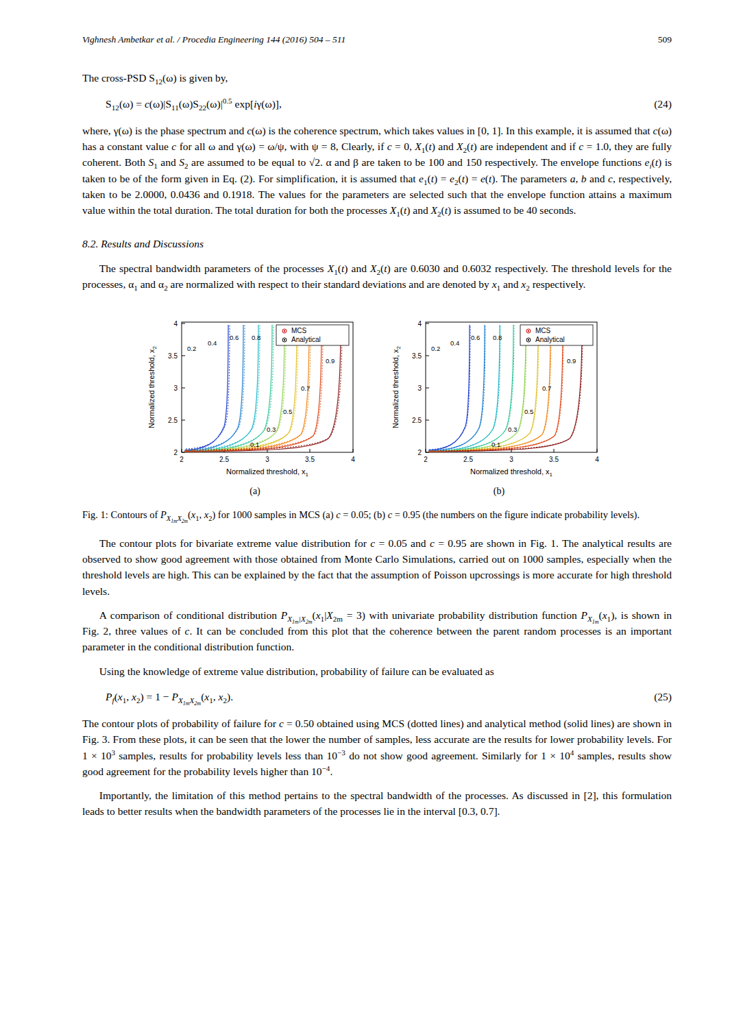Vighnesh Ambetkar et al. / Procedia Engineering 144 (2016) 504 – 511 509
The cross-PSD S12(ω) is given by,
S12(ω) = c(ω)|S11(ω)S22(ω)|0.5 exp[iγ(ω)],
(24)
where, γ(ω) is the phase spectrum and c(ω) is the coherence spectrum, which takes values in [0, 1]. In this example, it is assumed that c(ω) has a constant value c for all ω and γ(ω) = ω/ψ, with ψ = 8, Clearly, if c = 0, X1(t) and X2(t) are independent and if c = 1.0, they are fully coherent. Both S1 and S2 are assumed to be equal to √2. α and β are taken to be 100 and 150 respectively. The envelope functions ei(t) is taken to be of the form given in Eq. (2). For simplification, it is assumed that e1(t) = e2(t) = e(t). The parameters a, b and c, respectively, taken to be 2.0000, 0.0436 and 0.1918. The values for the parameters are selected such that the envelope function attains a maximum value within the total duration. The total duration for both the processes X1(t) and X2(t) is assumed to be 40 seconds.
8.2. Results and Discussions
The spectral bandwidth parameters of the processes X1(t) and X2(t) are 0.6030 and 0.6032 respectively. The threshold levels for the processes, α1 and α2 are normalized with respect to their standard deviations and are denoted by x1 and x2 respectively.
2 2.5 3 3.5 4 2 2.5 3 3.5 4 Normalized threshold, x1 Normalized threshold, x2 0.2 0.4 0.6 0.8 0.9 0.7 0.5 0.3 0.1 MCS Analytical
(a)
2 2.5 3 3.5 4 2 2.5 3 3.5 4 Normalized threshold, x1 Normalized threshold, x2 0.2 0.4 0.6 0.8 0.9 0.7 0.5 0.3 0.1 MCS Analytical
(b)
Fig. 1: Contours of PX1mX2m(x1, x2) for 1000 samples in MCS (a) c = 0.05; (b) c = 0.95 (the numbers on the figure indicate probability levels).
The contour plots for bivariate extreme value distribution for c = 0.05 and c = 0.95 are shown in Fig. 1. The analytical results are observed to show good agreement with those obtained from Monte Carlo Simulations, carried out on 1000 samples, especially when the threshold levels are high. This can be explained by the fact that the assumption of Poisson upcrossings is more accurate for high threshold levels.
A comparison of conditional distribution PX1m|X2m(x1|X2m = 3) with univariate probability distribution function PX1m(x1), is shown in Fig. 2, three values of c. It can be concluded from this plot that the coherence between the parent random processes is an important parameter in the conditional distribution function.
Using the knowledge of extreme value distribution, probability of failure can be evaluated as
Pf(x1, x2) = 1 − PX1mX2m(x1, x2).
(25)
The contour plots of probability of failure for c = 0.50 obtained using MCS (dotted lines) and analytical method (solid lines) are shown in Fig. 3. From these plots, it can be seen that the lower the number of samples, less accurate are the results for lower probability levels. For 1 × 103 samples, results for probability levels less than 10−3 do not show good agreement. Similarly for 1 × 104 samples, results show good agreement for the probability levels higher than 10−4.
Importantly, the limitation of this method pertains to the spectral bandwidth of the processes. As discussed in [2], this formulation leads to better results when the bandwidth parameters of the processes lie in the interval [0.3, 0.7].